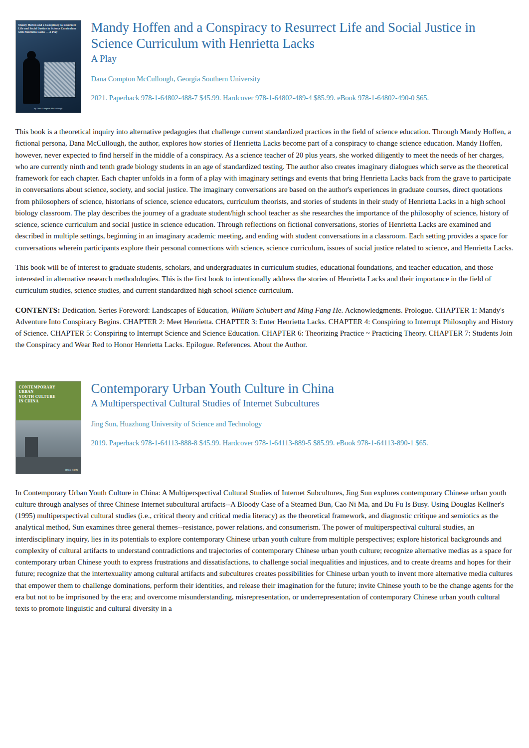Mandy Hoffen and a Conspiracy to Resurrect Life and Social Justice in Science Curriculum with Henrietta Lacks — A Play
by Dana Compton McCullough
Mandy Hoffen and a Conspiracy to Resurrect Life and Social Justice in Science Curriculum with Henrietta Lacks
A Play
Dana Compton McCullough, Georgia Southern University
2021. Paperback 978-1-64802-488-7 $45.99. Hardcover 978-1-64802-489-4 $85.99. eBook 978-1-64802-490-0 $65.
This book is a theoretical inquiry into alternative pedagogies that challenge current standardized practices in the field of science education. Through Mandy Hoffen, a fictional persona, Dana McCullough, the author, explores how stories of Henrietta Lacks become part of a conspiracy to change science education. Mandy Hoffen, however, never expected to find herself in the middle of a conspiracy. As a science teacher of 20 plus years, she worked diligently to meet the needs of her charges, who are currently ninth and tenth grade biology students in an age of standardized testing. The author also creates imaginary dialogues which serve as the theoretical framework for each chapter. Each chapter unfolds in a form of a play with imaginary settings and events that bring Henrietta Lacks back from the grave to participate in conversations about science, society, and social justice. The imaginary conversations are based on the author's experiences in graduate courses, direct quotations from philosophers of science, historians of science, science educators, curriculum theorists, and stories of students in their study of Henrietta Lacks in a high school biology classroom. The play describes the journey of a graduate student/high school teacher as she researches the importance of the philosophy of science, history of science, science curriculum and social justice in science education. Through reflections on fictional conversations, stories of Henrietta Lacks are examined and described in multiple settings, beginning in an imaginary academic meeting, and ending with student conversations in a classroom. Each setting provides a space for conversations wherein participants explore their personal connections with science, science curriculum, issues of social justice related to science, and Henrietta Lacks.
This book will be of interest to graduate students, scholars, and undergraduates in curriculum studies, educational foundations, and teacher education, and those interested in alternative research methodologies. This is the first book to intentionally address the stories of Henrietta Lacks and their importance in the field of curriculum studies, science studies, and current standardized high school science curriculum.
CONTENTS: Dedication. Series Foreword: Landscapes of Education, William Schubert and Ming Fang He. Acknowledgments. Prologue. CHAPTER 1: Mandy's Adventure Into Conspiracy Begins. CHAPTER 2: Meet Henrietta. CHAPTER 3: Enter Henrietta Lacks. CHAPTER 4: Conspiring to Interrupt Philosophy and History of Science. CHAPTER 5: Conspiring to Interrupt Science and Science Education. CHAPTER 6: Theorizing Practice ~ Practicing Theory. CHAPTER 7: Students Join the Conspiracy and Wear Red to Honor Henrietta Lacks. Epilogue. References. About the Author.
CONTEMPORARY
URBAN
YOUTH CULTURE
IN CHINA
JING SUN
Contemporary Urban Youth Culture in China
A Multiperspectival Cultural Studies of Internet Subcultures
Jing Sun, Huazhong University of Science and Technology
2019. Paperback 978-1-64113-888-8 $45.99. Hardcover 978-1-64113-889-5 $85.99. eBook 978-1-64113-890-1 $65.
In Contemporary Urban Youth Culture in China: A Multiperspectival Cultural Studies of Internet Subcultures, Jing Sun explores contemporary Chinese urban youth culture through analyses of three Chinese Internet subcultural artifacts--A Bloody Case of a Steamed Bun, Cao Ni Ma, and Du Fu Is Busy. Using Douglas Kellner's (1995) multiperspectival cultural studies (i.e., critical theory and critical media literacy) as the theoretical framework, and diagnostic critique and semiotics as the analytical method, Sun examines three general themes--resistance, power relations, and consumerism. The power of multiperspectival cultural studies, an interdisciplinary inquiry, lies in its potentials to explore contemporary Chinese urban youth culture from multiple perspectives; explore historical backgrounds and complexity of cultural artifacts to understand contradictions and trajectories of contemporary Chinese urban youth culture; recognize alternative medias as a space for contemporary urban Chinese youth to express frustrations and dissatisfactions, to challenge social inequalities and injustices, and to create dreams and hopes for their future; recognize that the intertexuality among cultural artifacts and subcultures creates possibilities for Chinese urban youth to invent more alternative media cultures that empower them to challenge dominations, perform their identities, and release their imagination for the future; invite Chinese youth to be the change agents for the era but not to be imprisoned by the era; and overcome misunderstanding, misrepresentation, or underrepresentation of contemporary Chinese urban youth cultural texts to promote linguistic and cultural diversity in a